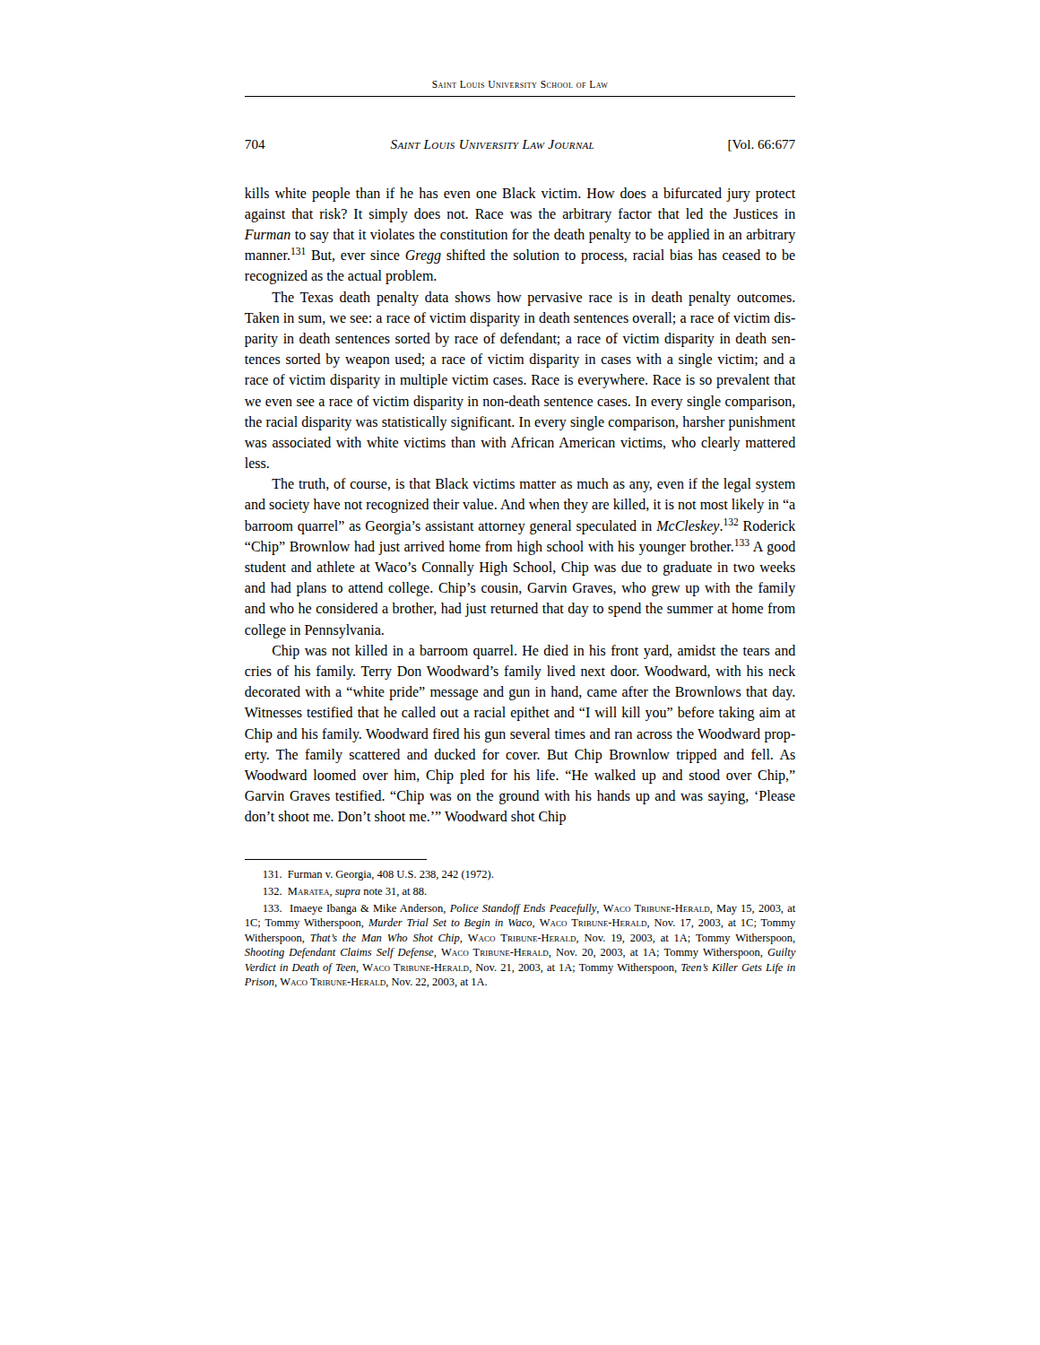Saint Louis University School of Law
704 Saint Louis University Law Journal [Vol. 66:677
kills white people than if he has even one Black victim. How does a bifurcated jury protect against that risk? It simply does not. Race was the arbitrary factor that led the Justices in Furman to say that it violates the constitution for the death penalty to be applied in an arbitrary manner.131 But, ever since Gregg shifted the solution to process, racial bias has ceased to be recognized as the actual problem.
The Texas death penalty data shows how pervasive race is in death penalty outcomes. Taken in sum, we see: a race of victim disparity in death sentences overall; a race of victim disparity in death sentences sorted by race of defendant; a race of victim disparity in death sentences sorted by weapon used; a race of victim disparity in cases with a single victim; and a race of victim disparity in multiple victim cases. Race is everywhere. Race is so prevalent that we even see a race of victim disparity in non-death sentence cases. In every single comparison, the racial disparity was statistically significant. In every single comparison, harsher punishment was associated with white victims than with African American victims, who clearly mattered less.
The truth, of course, is that Black victims matter as much as any, even if the legal system and society have not recognized their value. And when they are killed, it is not most likely in “a barroom quarrel” as Georgia’s assistant attorney general speculated in McCleskey.132 Roderick “Chip” Brownlow had just arrived home from high school with his younger brother.133 A good student and athlete at Waco’s Connally High School, Chip was due to graduate in two weeks and had plans to attend college. Chip’s cousin, Garvin Graves, who grew up with the family and who he considered a brother, had just returned that day to spend the summer at home from college in Pennsylvania.
Chip was not killed in a barroom quarrel. He died in his front yard, amidst the tears and cries of his family. Terry Don Woodward’s family lived next door. Woodward, with his neck decorated with a “white pride” message and gun in hand, came after the Brownlows that day. Witnesses testified that he called out a racial epithet and “I will kill you” before taking aim at Chip and his family. Woodward fired his gun several times and ran across the Woodward property. The family scattered and ducked for cover. But Chip Brownlow tripped and fell. As Woodward loomed over him, Chip pled for his life. “He walked up and stood over Chip,” Garvin Graves testified. “Chip was on the ground with his hands up and was saying, ‘Please don’t shoot me. Don’t shoot me.’” Woodward shot Chip
131. Furman v. Georgia, 408 U.S. 238, 242 (1972).
132. Maratea, supra note 31, at 88.
133. Imaeye Ibanga & Mike Anderson, Police Standoff Ends Peacefully, Waco Tribune-Herald, May 15, 2003, at 1C; Tommy Witherspoon, Murder Trial Set to Begin in Waco, Waco Tribune-Herald, Nov. 17, 2003, at 1C; Tommy Witherspoon, That’s the Man Who Shot Chip, Waco Tribune-Herald, Nov. 19, 2003, at 1A; Tommy Witherspoon, Shooting Defendant Claims Self Defense, Waco Tribune-Herald, Nov. 20, 2003, at 1A; Tommy Witherspoon, Guilty Verdict in Death of Teen, Waco Tribune-Herald, Nov. 21, 2003, at 1A; Tommy Witherspoon, Teen’s Killer Gets Life in Prison, Waco Tribune-Herald, Nov. 22, 2003, at 1A.